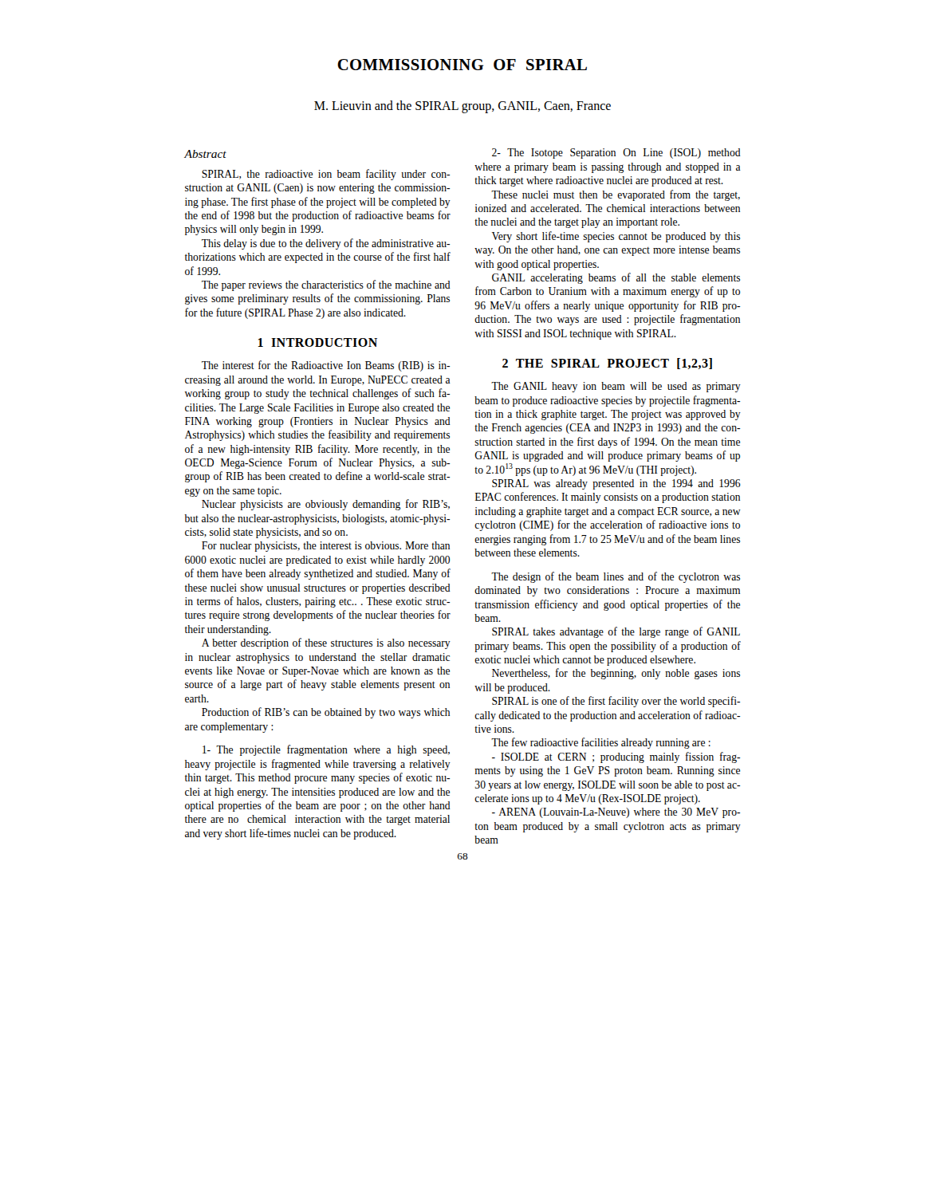COMMISSIONING OF SPIRAL
M. Lieuvin and the SPIRAL group, GANIL, Caen, France
Abstract
SPIRAL, the radioactive ion beam facility under construction at GANIL (Caen) is now entering the commissioning phase. The first phase of the project will be completed by the end of 1998 but the production of radioactive beams for physics will only begin in 1999.
This delay is due to the delivery of the administrative authorizations which are expected in the course of the first half of 1999.
The paper reviews the characteristics of the machine and gives some preliminary results of the commissioning. Plans for the future (SPIRAL Phase 2) are also indicated.
1 INTRODUCTION
The interest for the Radioactive Ion Beams (RIB) is increasing all around the world. In Europe, NuPECC created a working group to study the technical challenges of such facilities. The Large Scale Facilities in Europe also created the FINA working group (Frontiers in Nuclear Physics and Astrophysics) which studies the feasibility and requirements of a new high-intensity RIB facility. More recently, in the OECD Mega-Science Forum of Nuclear Physics, a sub-group of RIB has been created to define a world-scale strategy on the same topic.
Nuclear physicists are obviously demanding for RIB’s, but also the nuclear-astrophysicists, biologists, atomic-physicists, solid state physicists, and so on.
For nuclear physicists, the interest is obvious. More than 6000 exotic nuclei are predicated to exist while hardly 2000 of them have been already synthetized and studied. Many of these nuclei show unusual structures or properties described in terms of halos, clusters, pairing etc.. . These exotic structures require strong developments of the nuclear theories for their understanding.
A better description of these structures is also necessary in nuclear astrophysics to understand the stellar dramatic events like Novae or Super-Novae which are known as the source of a large part of heavy stable elements present on earth.
Production of RIB’s can be obtained by two ways which are complementary :
1- The projectile fragmentation where a high speed, heavy projectile is fragmented while traversing a relatively thin target. This method procure many species of exotic nuclei at high energy. The intensities produced are low and the optical properties of the beam are poor ; on the other hand there are no chemical interaction with the target material and very short life-times nuclei can be produced.
2- The Isotope Separation On Line (ISOL) method where a primary beam is passing through and stopped in a thick target where radioactive nuclei are produced at rest.
These nuclei must then be evaporated from the target, ionized and accelerated. The chemical interactions between the nuclei and the target play an important role.
Very short life-time species cannot be produced by this way. On the other hand, one can expect more intense beams with good optical properties.
GANIL accelerating beams of all the stable elements from Carbon to Uranium with a maximum energy of up to 96 MeV/u offers a nearly unique opportunity for RIB production. The two ways are used : projectile fragmentation with SISSI and ISOL technique with SPIRAL.
2 THE SPIRAL PROJECT [1,2,3]
The GANIL heavy ion beam will be used as primary beam to produce radioactive species by projectile fragmentation in a thick graphite target. The project was approved by the French agencies (CEA and IN2P3 in 1993) and the construction started in the first days of 1994. On the mean time GANIL is upgraded and will produce primary beams of up to 2.1013 pps (up to Ar) at 96 MeV/u (THI project).
SPIRAL was already presented in the 1994 and 1996 EPAC conferences. It mainly consists on a production station including a graphite target and a compact ECR source, a new cyclotron (CIME) for the acceleration of radioactive ions to energies ranging from 1.7 to 25 MeV/u and of the beam lines between these elements.
The design of the beam lines and of the cyclotron was dominated by two considerations : Procure a maximum transmission efficiency and good optical properties of the beam.
SPIRAL takes advantage of the large range of GANIL primary beams. This open the possibility of a production of exotic nuclei which cannot be produced elsewhere.
Nevertheless, for the beginning, only noble gases ions will be produced.
SPIRAL is one of the first facility over the world specifically dedicated to the production and acceleration of radioactive ions.
The few radioactive facilities already running are :
- ISOLDE at CERN ; producing mainly fission fragments by using the 1 GeV PS proton beam. Running since 30 years at low energy, ISOLDE will soon be able to post accelerate ions up to 4 MeV/u (Rex-ISOLDE project).
- ARENA (Louvain-La-Neuve) where the 30 MeV proton beam produced by a small cyclotron acts as primary beam
68